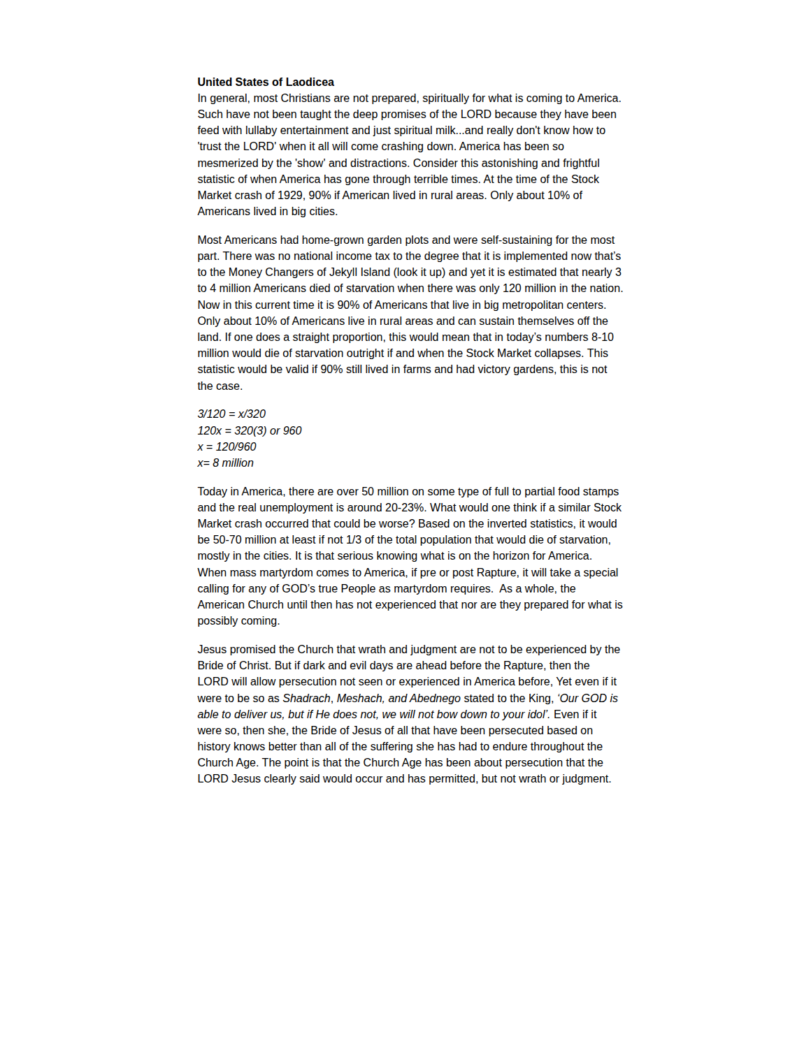United States of Laodicea
In general, most Christians are not prepared, spiritually for what is coming to America. Such have not been taught the deep promises of the LORD because they have been feed with lullaby entertainment and just spiritual milk...and really don't know how to 'trust the LORD' when it all will come crashing down. America has been so mesmerized by the 'show' and distractions. Consider this astonishing and frightful statistic of when America has gone through terrible times. At the time of the Stock Market crash of 1929, 90% if American lived in rural areas. Only about 10% of Americans lived in big cities.
Most Americans had home-grown garden plots and were self-sustaining for the most part. There was no national income tax to the degree that it is implemented now that’s to the Money Changers of Jekyll Island (look it up) and yet it is estimated that nearly 3 to 4 million Americans died of starvation when there was only 120 million in the nation. Now in this current time it is 90% of Americans that live in big metropolitan centers. Only about 10% of Americans live in rural areas and can sustain themselves off the land. If one does a straight proportion, this would mean that in today’s numbers 8-10 million would die of starvation outright if and when the Stock Market collapses. This statistic would be valid if 90% still lived in farms and had victory gardens, this is not the case.
3/120 = x/320
120x = 320(3) or 960
x = 120/960
x= 8 million
Today in America, there are over 50 million on some type of full to partial food stamps and the real unemployment is around 20-23%. What would one think if a similar Stock Market crash occurred that could be worse? Based on the inverted statistics, it would be 50-70 million at least if not 1/3 of the total population that would die of starvation, mostly in the cities. It is that serious knowing what is on the horizon for America. When mass martyrdom comes to America, if pre or post Rapture, it will take a special calling for any of GOD’s true People as martyrdom requires. As a whole, the American Church until then has not experienced that nor are they prepared for what is possibly coming.
Jesus promised the Church that wrath and judgment are not to be experienced by the Bride of Christ. But if dark and evil days are ahead before the Rapture, then the LORD will allow persecution not seen or experienced in America before, Yet even if it were to be so as Shadrach, Meshach, and Abednego stated to the King, ‘Our GOD is able to deliver us, but if He does not, we will not bow down to your idol’. Even if it were so, then she, the Bride of Jesus of all that have been persecuted based on history knows better than all of the suffering she has had to endure throughout the Church Age. The point is that the Church Age has been about persecution that the LORD Jesus clearly said would occur and has permitted, but not wrath or judgment.